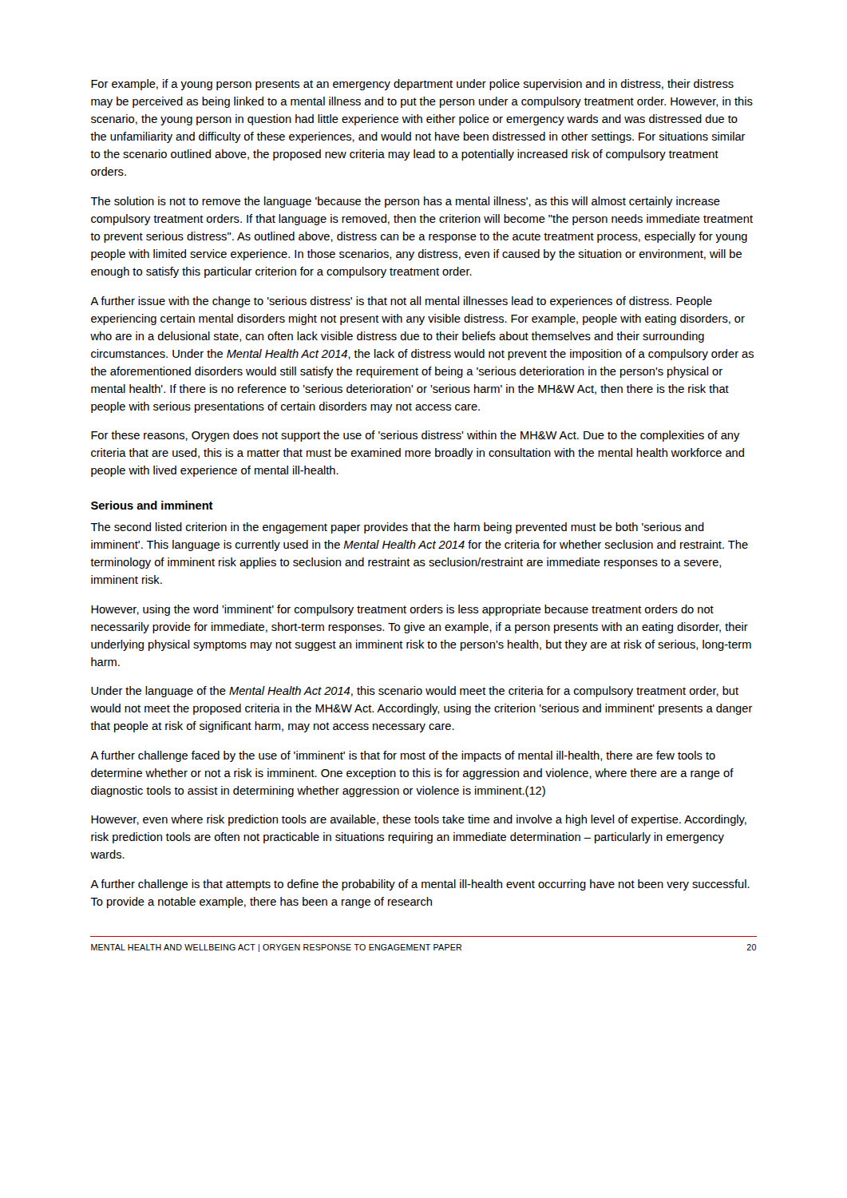For example, if a young person presents at an emergency department under police supervision and in distress, their distress may be perceived as being linked to a mental illness and to put the person under a compulsory treatment order. However, in this scenario, the young person in question had little experience with either police or emergency wards and was distressed due to the unfamiliarity and difficulty of these experiences, and would not have been distressed in other settings. For situations similar to the scenario outlined above, the proposed new criteria may lead to a potentially increased risk of compulsory treatment orders.
The solution is not to remove the language 'because the person has a mental illness', as this will almost certainly increase compulsory treatment orders. If that language is removed, then the criterion will become "the person needs immediate treatment to prevent serious distress". As outlined above, distress can be a response to the acute treatment process, especially for young people with limited service experience. In those scenarios, any distress, even if caused by the situation or environment, will be enough to satisfy this particular criterion for a compulsory treatment order.
A further issue with the change to 'serious distress' is that not all mental illnesses lead to experiences of distress. People experiencing certain mental disorders might not present with any visible distress. For example, people with eating disorders, or who are in a delusional state, can often lack visible distress due to their beliefs about themselves and their surrounding circumstances. Under the Mental Health Act 2014, the lack of distress would not prevent the imposition of a compulsory order as the aforementioned disorders would still satisfy the requirement of being a 'serious deterioration in the person's physical or mental health'. If there is no reference to 'serious deterioration' or 'serious harm' in the MH&W Act, then there is the risk that people with serious presentations of certain disorders may not access care.
For these reasons, Orygen does not support the use of 'serious distress' within the MH&W Act. Due to the complexities of any criteria that are used, this is a matter that must be examined more broadly in consultation with the mental health workforce and people with lived experience of mental ill-health.
Serious and imminent
The second listed criterion in the engagement paper provides that the harm being prevented must be both 'serious and imminent'. This language is currently used in the Mental Health Act 2014 for the criteria for whether seclusion and restraint. The terminology of imminent risk applies to seclusion and restraint as seclusion/restraint are immediate responses to a severe, imminent risk.
However, using the word 'imminent' for compulsory treatment orders is less appropriate because treatment orders do not necessarily provide for immediate, short-term responses. To give an example, if a person presents with an eating disorder, their underlying physical symptoms may not suggest an imminent risk to the person's health, but they are at risk of serious, long-term harm.
Under the language of the Mental Health Act 2014, this scenario would meet the criteria for a compulsory treatment order, but would not meet the proposed criteria in the MH&W Act. Accordingly, using the criterion 'serious and imminent' presents a danger that people at risk of significant harm, may not access necessary care.
A further challenge faced by the use of 'imminent' is that for most of the impacts of mental ill-health, there are few tools to determine whether or not a risk is imminent. One exception to this is for aggression and violence, where there are a range of diagnostic tools to assist in determining whether aggression or violence is imminent.(12)
However, even where risk prediction tools are available, these tools take time and involve a high level of expertise. Accordingly, risk prediction tools are often not practicable in situations requiring an immediate determination – particularly in emergency wards.
A further challenge is that attempts to define the probability of a mental ill-health event occurring have not been very successful. To provide a notable example, there has been a range of research
MENTAL HEALTH AND WELLBEING ACT | ORYGEN RESPONSE TO ENGAGEMENT PAPER 20